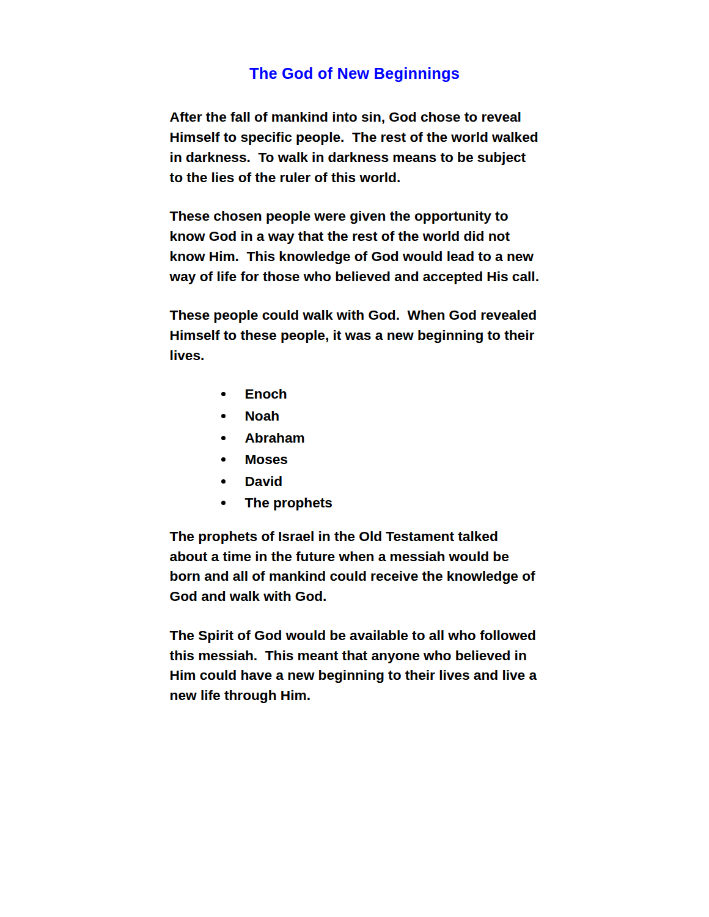The God of New Beginnings
After the fall of mankind into sin, God chose to reveal Himself to specific people. The rest of the world walked in darkness. To walk in darkness means to be subject to the lies of the ruler of this world.
These chosen people were given the opportunity to know God in a way that the rest of the world did not know Him. This knowledge of God would lead to a new way of life for those who believed and accepted His call.
These people could walk with God. When God revealed Himself to these people, it was a new beginning to their lives.
Enoch
Noah
Abraham
Moses
David
The prophets
The prophets of Israel in the Old Testament talked about a time in the future when a messiah would be born and all of mankind could receive the knowledge of God and walk with God.
The Spirit of God would be available to all who followed this messiah. This meant that anyone who believed in Him could have a new beginning to their lives and live a new life through Him.